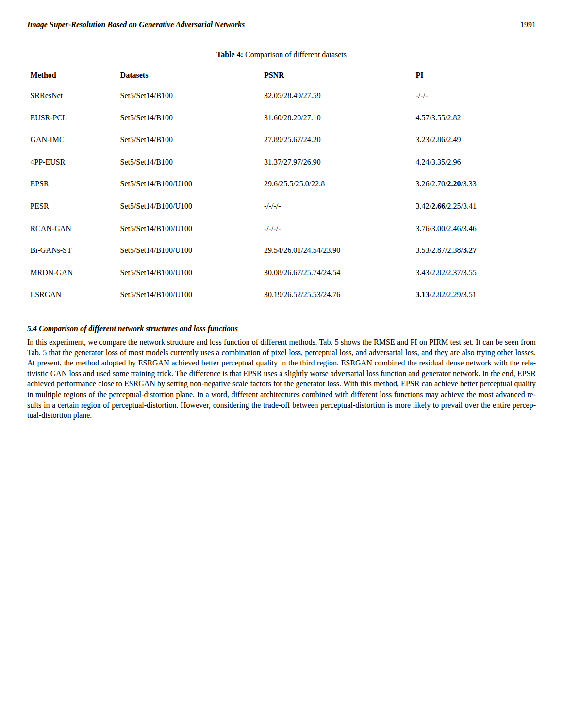Image Super-Resolution Based on Generative Adversarial Networks 1991
Table 4: Comparison of different datasets
| Method | Datasets | PSNR | PI |
| --- | --- | --- | --- |
| SRResNet | Set5/Set14/B100 | 32.05/28.49/27.59 | -/-/- |
| EUSR-PCL | Set5/Set14/B100 | 31.60/28.20/27.10 | 4.57/3.55/2.82 |
| GAN-IMC | Set5/Set14/B100 | 27.89/25.67/24.20 | 3.23/2.86/2.49 |
| 4PP-EUSR | Set5/Set14/B100 | 31.37/27.97/26.90 | 4.24/3.35/2.96 |
| EPSR | Set5/Set14/B100/U100 | 29.6/25.5/25.0/22.8 | 3.26/2.70/ 2.20 /3.33 |
| PESR | Set5/Set14/B100/U100 | -/-/-/- | 3.42/ 2.66 /2.25/3.41 |
| RCAN-GAN | Set5/Set14/B100/U100 | -/-/-/- | 3.76/3.00/2.46/3.46 |
| Bi-GANs-ST | Set5/Set14/B100/U100 | 29.54/26.01/24.54/23.90 | 3.53/2.87/2.38/ 3.27 |
| MRDN-GAN | Set5/Set14/B100/U100 | 30.08/26.67/25.74/24.54 | 3.43/2.82/2.37/3.55 |
| LSRGAN | Set5/Set14/B100/U100 | 30.19/26.52/25.53/24.76 | 3.13 /2.82/2.29/3.51 |
5.4 Comparison of different network structures and loss functions
In this experiment, we compare the network structure and loss function of different methods. Tab. 5 shows the RMSE and PI on PIRM test set. It can be seen from Tab. 5 that the generator loss of most models currently uses a combination of pixel loss, perceptual loss, and adversarial loss, and they are also trying other losses. At present, the method adopted by ESRGAN achieved better perceptual quality in the third region. ESRGAN combined the residual dense network with the relativistic GAN loss and used some training trick. The difference is that EPSR uses a slightly worse adversarial loss function and generator network. In the end, EPSR achieved performance close to ESRGAN by setting non-negative scale factors for the generator loss. With this method, EPSR can achieve better perceptual quality in multiple regions of the perceptual-distortion plane. In a word, different architectures combined with different loss functions may achieve the most advanced results in a certain region of perceptual-distortion. However, considering the trade-off between perceptual-distortion is more likely to prevail over the entire perceptual-distortion plane.